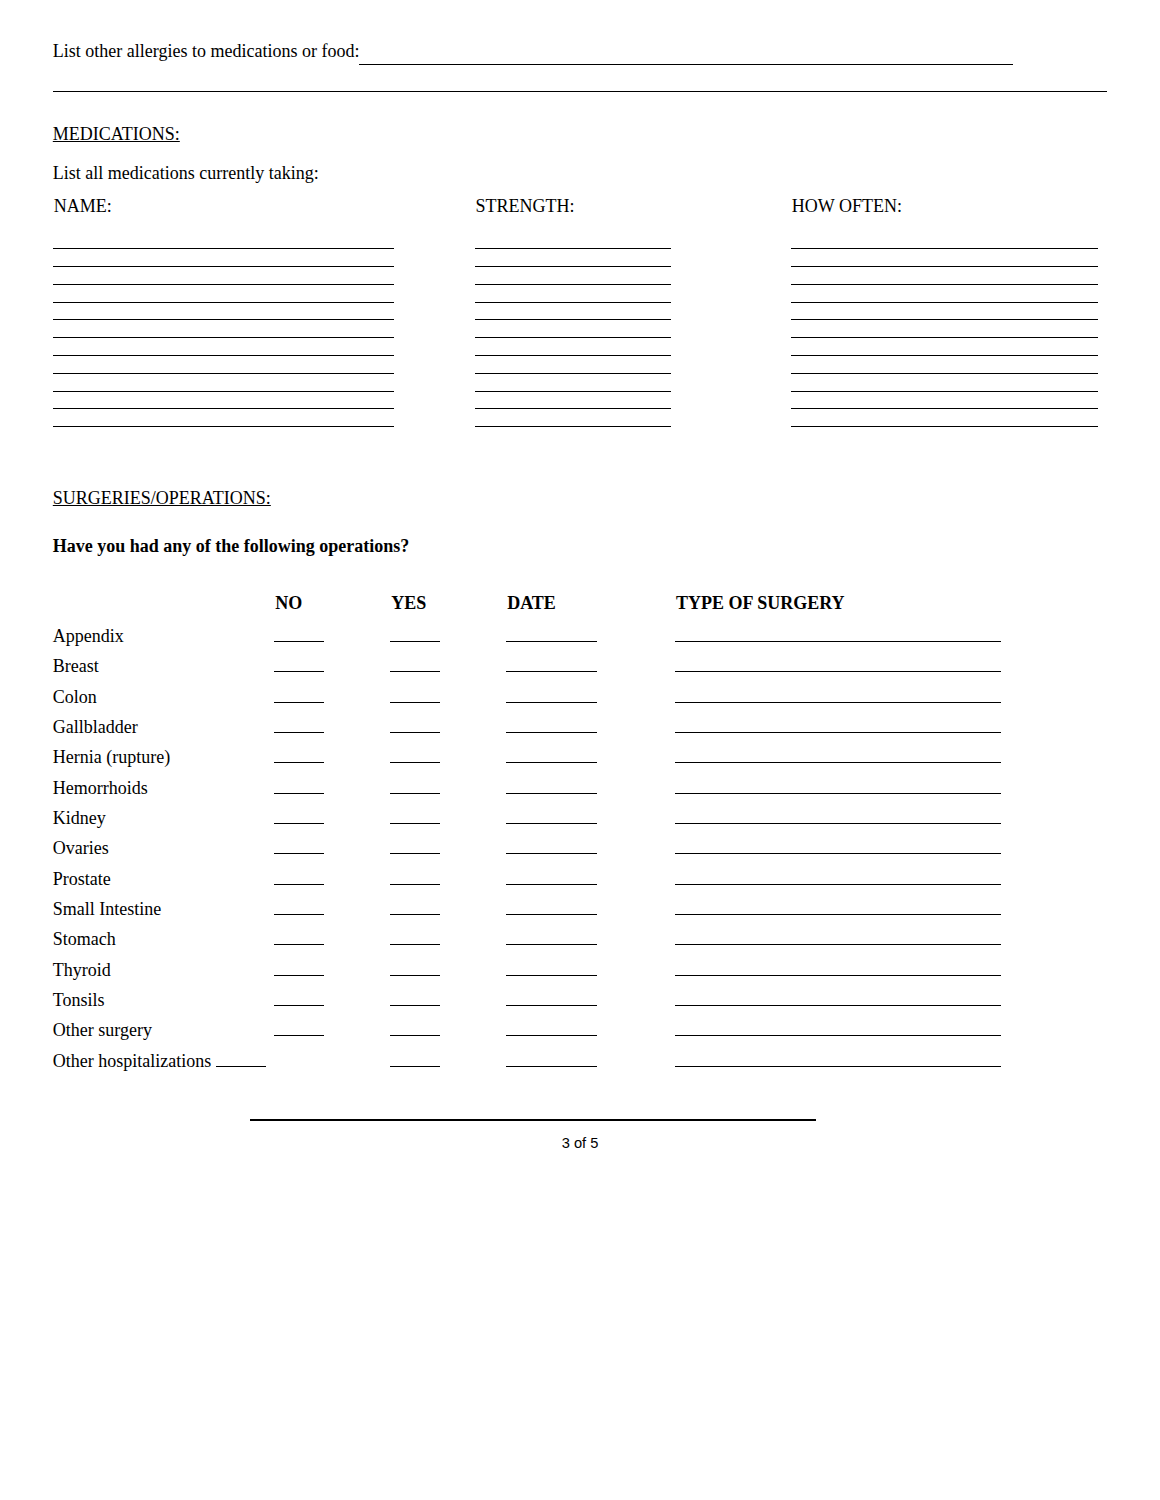List other allergies to medications or food:
MEDICATIONS:
List all medications currently taking:
| NAME: | STRENGTH: | HOW OFTEN: |
| --- | --- | --- |
SURGERIES/OPERATIONS:
Have you had any of the following operations?
| | NO | YES | DATE | TYPE OF SURGERY |
| --- | --- | --- | --- | --- |
| Appendix | | | | |
| Breast | | | | |
| Colon | | | | |
| Gallbladder | | | | |
| Hernia (rupture) | | | | |
| Hemorrhoids | | | | |
| Kidney | | | | |
| Ovaries | | | | |
| Prostate | | | | |
| Small Intestine | | | | |
| Stomach | | | | |
| Thyroid | | | | |
| Tonsils | | | | |
| Other surgery | | | | |
| Other hospitalizations | | | | |
3 of 5